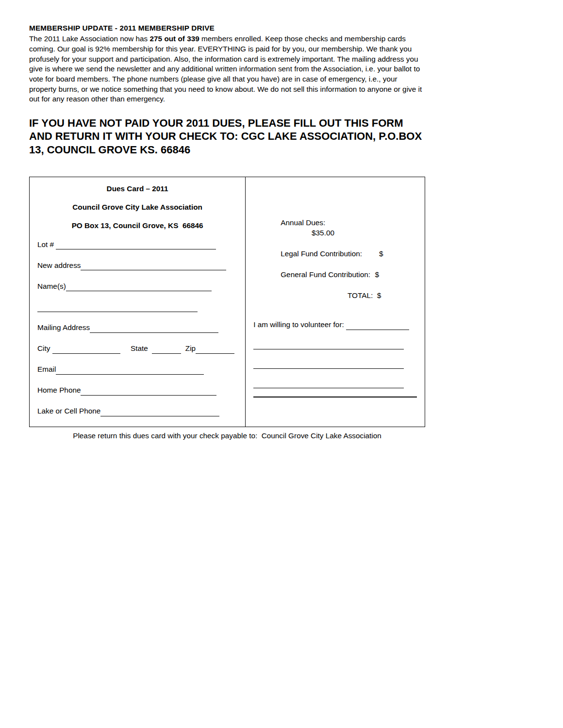MEMBERSHIP UPDATE - 2011 MEMBERSHIP DRIVE
The 2011 Lake Association now has 275 out of 339 members enrolled. Keep those checks and membership cards coming. Our goal is 92% membership for this year. EVERYTHING is paid for by you, our membership. We thank you profusely for your support and participation. Also, the information card is extremely important. The mailing address you give is where we send the newsletter and any additional written information sent from the Association, i.e. your ballot to vote for board members. The phone numbers (please give all that you have) are in case of emergency, i.e., your property burns, or we notice something that you need to know about. We do not sell this information to anyone or give it out for any reason other than emergency.
IF YOU HAVE NOT PAID YOUR 2011 DUES, PLEASE FILL OUT THIS FORM AND RETURN IT WITH YOUR CHECK TO: CGC LAKE ASSOCIATION, P.O.BOX 13, COUNCIL GROVE KS. 66846
| Dues Card – 2011 Council Grove City Lake Association PO Box 13, Council Grove, KS 66846 Lot # New address Name(s) Mailing Address City State Zip Email Home Phone Lake or Cell Phone | Annual Dues: $35.00 Legal Fund Contribution: $ General Fund Contribution: $ TOTAL: $ I am willing to volunteer for: |
Please return this dues card with your check payable to: Council Grove City Lake Association